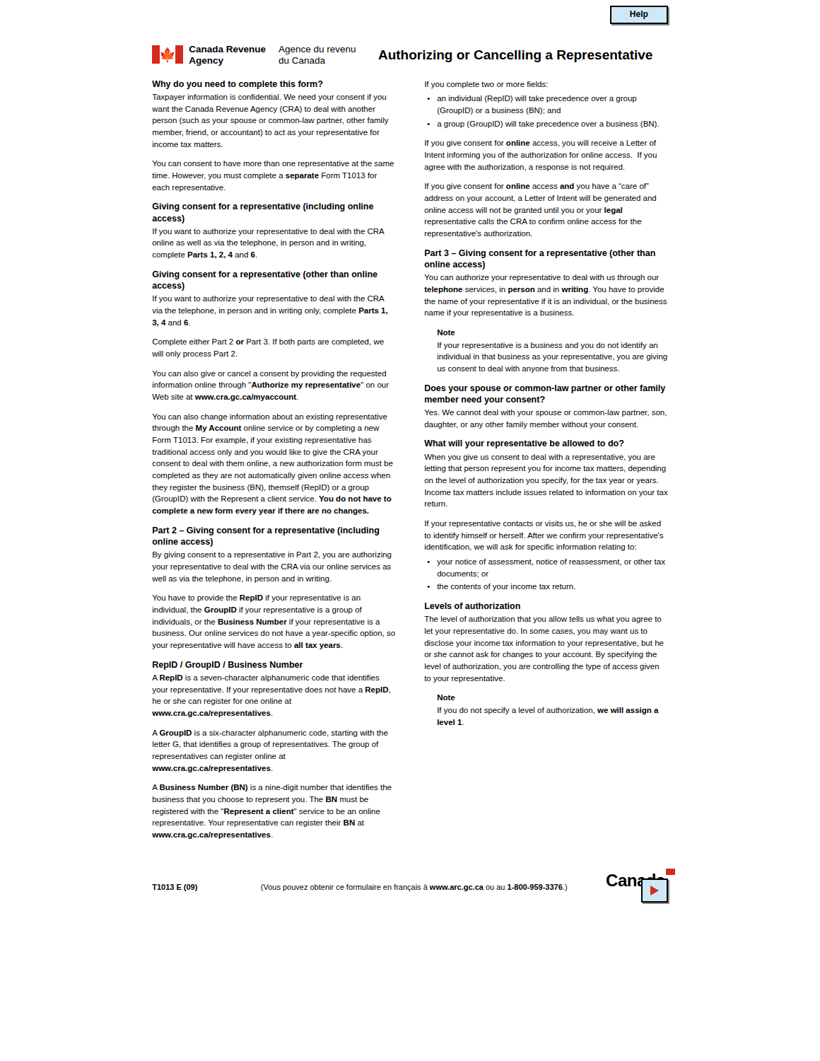Help
🍁
Canada Revenue
Agency
Agence du revenu
du Canada
Authorizing or Cancelling a Representative
Why do you need to complete this form?
Taxpayer information is confidential. We need your consent if you want the Canada Revenue Agency (CRA) to deal with another person (such as your spouse or common-law partner, other family member, friend, or accountant) to act as your representative for income tax matters.
You can consent to have more than one representative at the same time. However, you must complete a separate Form T1013 for each representative.
Giving consent for a representative (including online access)
If you want to authorize your representative to deal with the CRA online as well as via the telephone, in person and in writing, complete Parts 1, 2, 4 and 6.
Giving consent for a representative (other than online access)
If you want to authorize your representative to deal with the CRA via the telephone, in person and in writing only, complete Parts 1, 3, 4 and 6.
Complete either Part 2 or Part 3. If both parts are completed, we will only process Part 2.
You can also give or cancel a consent by providing the requested information online through "Authorize my representative" on our Web site at www.cra.gc.ca/myaccount.
You can also change information about an existing representative through the My Account online service or by completing a new Form T1013. For example, if your existing representative has traditional access only and you would like to give the CRA your consent to deal with them online, a new authorization form must be completed as they are not automatically given online access when they register the business (BN), themself (RepID) or a group (GroupID) with the Represent a client service. You do not have to complete a new form every year if there are no changes.
Part 2 – Giving consent for a representative (including online access)
By giving consent to a representative in Part 2, you are authorizing your representative to deal with the CRA via our online services as well as via the telephone, in person and in writing.
You have to provide the RepID if your representative is an individual, the GroupID if your representative is a group of individuals, or the Business Number if your representative is a business. Our online services do not have a year-specific option, so your representative will have access to all tax years.
RepID / GroupID / Business Number
A RepID is a seven-character alphanumeric code that identifies your representative. If your representative does not have a RepID, he or she can register for one online at www.cra.gc.ca/representatives.
A GroupID is a six-character alphanumeric code, starting with the letter G, that identifies a group of representatives. The group of representatives can register online at www.cra.gc.ca/representatives.
A Business Number (BN) is a nine-digit number that identifies the business that you choose to represent you. The BN must be registered with the "Represent a client" service to be an online representative. Your representative can register their BN at www.cra.gc.ca/representatives.
If you complete two or more fields:
an individual (RepID) will take precedence over a group (GroupID) or a business (BN); and
a group (GroupID) will take precedence over a business (BN).
If you give consent for online access, you will receive a Letter of Intent informing you of the authorization for online access. If you agree with the authorization, a response is not required.
If you give consent for online access and you have a “care of” address on your account, a Letter of Intent will be generated and online access will not be granted until you or your legal representative calls the CRA to confirm online access for the representative's authorization.
Part 3 – Giving consent for a representative (other than online access)
You can authorize your representative to deal with us through our telephone services, in person and in writing. You have to provide the name of your representative if it is an individual, or the business name if your representative is a business.
Note
If your representative is a business and you do not identify an individual in that business as your representative, you are giving us consent to deal with anyone from that business.
Does your spouse or common-law partner or other family member need your consent?
Yes. We cannot deal with your spouse or common-law partner, son, daughter, or any other family member without your consent.
What will your representative be allowed to do?
When you give us consent to deal with a representative, you are letting that person represent you for income tax matters, depending on the level of authorization you specify, for the tax year or years. Income tax matters include issues related to information on your tax return.
If your representative contacts or visits us, he or she will be asked to identify himself or herself. After we confirm your representative's identification, we will ask for specific information relating to:
your notice of assessment, notice of reassessment, or other tax documents; or
the contents of your income tax return.
Levels of authorization
The level of authorization that you allow tells us what you agree to let your representative do. In some cases, you may want us to disclose your income tax information to your representative, but he or she cannot ask for changes to your account. By specifying the level of authorization, you are controlling the type of access given to your representative.
Note
If you do not specify a level of authorization, we will assign a level 1.
T1013 E (09)
(Vous pouvez obtenir ce formulaire en français à www.arc.gc.ca ou au 1-800-959-3376.)
Canada